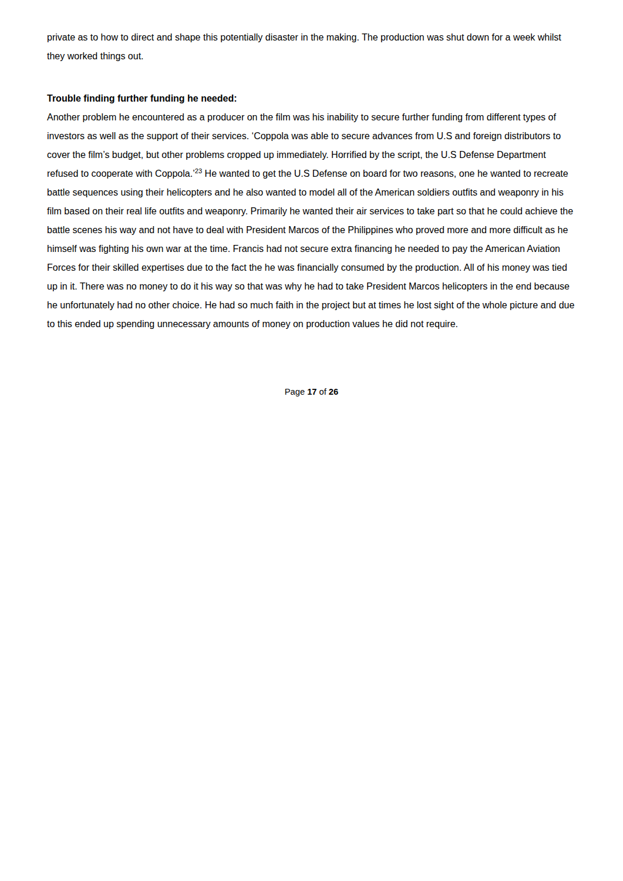private as to how to direct and shape this potentially disaster in the making. The production was shut down for a week whilst they worked things out.
Trouble finding further funding he needed:
Another problem he encountered as a producer on the film was his inability to secure further funding from different types of investors as well as the support of their services. ‘Coppola was able to secure advances from U.S and foreign distributors to cover the film’s budget, but other problems cropped up immediately. Horrified by the script, the U.S Defense Department refused to cooperate with Coppola.’23 He wanted to get the U.S Defense on board for two reasons, one he wanted to recreate battle sequences using their helicopters and he also wanted to model all of the American soldiers outfits and weaponry in his film based on their real life outfits and weaponry. Primarily he wanted their air services to take part so that he could achieve the battle scenes his way and not have to deal with President Marcos of the Philippines who proved more and more difficult as he himself was fighting his own war at the time. Francis had not secure extra financing he needed to pay the American Aviation Forces for their skilled expertises due to the fact the he was financially consumed by the production. All of his money was tied up in it. There was no money to do it his way so that was why he had to take President Marcos helicopters in the end because he unfortunately had no other choice. He had so much faith in the project but at times he lost sight of the whole picture and due to this ended up spending unnecessary amounts of money on production values he did not require.
Page 17 of 26